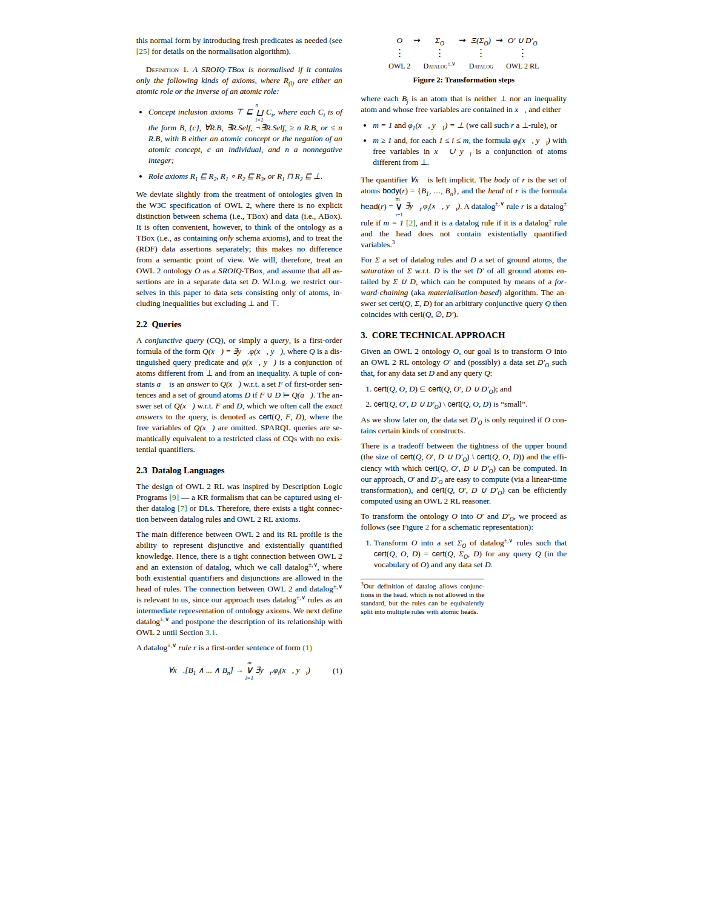this normal form by introducing fresh predicates as needed (see [25] for details on the normalisation algorithm).
Definition 1. A SROIQ-TBox is normalised if it contains only the following kinds of axioms, where R(i) are either an atomic role or the inverse of an atomic role:
Concept inclusion axioms ⊤ ⊑ n⊔i=1 Ci, where each Ci is of the form B, {c}, ∀R.B, ∃R.Self, ¬∃R.Self, ≥ n R.B, or ≤ n R.B, with B either an atomic concept or the negation of an atomic concept, c an individual, and n a nonnegative integer;
Role axioms R1 ⊑ R2, R1 ∘ R2 ⊑ R3, or R1 ⊓ R2 ⊑ ⊥.
We deviate slightly from the treatment of ontologies given in the W3C specification of OWL 2, where there is no explicit distinction between schema (i.e., TBox) and data (i.e., ABox). It is often convenient, however, to think of the ontology as a TBox (i.e., as containing only schema axioms), and to treat the (RDF) data assertions separately; this makes no difference from a semantic point of view. We will, therefore, treat an OWL 2 ontology O as a SROIQ-TBox, and assume that all assertions are in a separate data set D. W.l.o.g. we restrict ourselves in this paper to data sets consisting only of atoms, including inequalities but excluding ⊥ and ⊤.
2.2 Queries
A conjunctive query (CQ), or simply a query, is a first-order formula of the form Q(x⃗) = ∃y⃗.φ(x⃗, y⃗), where Q is a distinguished query predicate and φ(x⃗, y⃗) is a conjunction of atoms different from ⊥ and from an inequality. A tuple of constants a⃗ is an answer to Q(x⃗) w.r.t. a set F of first-order sentences and a set of ground atoms D if F ∪ D ⊨ Q(a⃗). The answer set of Q(x⃗) w.r.t. F and D, which we often call the exact answers to the query, is denoted as cert(Q, F, D), where the free variables of Q(x⃗) are omitted. SPARQL queries are semantically equivalent to a restricted class of CQs with no existential quantifiers.
2.3 Datalog Languages
The design of OWL 2 RL was inspired by Description Logic Programs [9] — a KR formalism that can be captured using either datalog [7] or DLs. Therefore, there exists a tight connection between datalog rules and OWL 2 RL axioms.
The main difference between OWL 2 and its RL profile is the ability to represent disjunctive and existentially quantified knowledge. Hence, there is a tight connection between OWL 2 and an extension of datalog, which we call datalog±,∨, where both existential quantifiers and disjunctions are allowed in the head of rules. The connection between OWL 2 and datalog±,∨ is relevant to us, since our approach uses datalog±,∨ rules as an intermediate representation of ontology axioms. We next define datalog±,∨ and postpone the description of its relationship with OWL 2 until Section 3.1.
A datalog±,∨ rule r is a first-order sentence of form (1)
∀x⃗.[B1 ∧ ... ∧ Bn] → m∨i=1 ∃y⃗i.φi(x⃗, y⃗i) (1)
O ⇝ ΣO ⇝ Ξ(ΣO) ⇝ O′ ∪ D′O ⋮ ⋮ ⋮ ⋮ OWL 2 Datalog±,∨ Datalog OWL 2 RL
Figure 2: Transformation steps
where each Bj is an atom that is neither ⊥ nor an inequality atom and whose free variables are contained in x⃗, and either
m = 1 and φ1(x⃗, y⃗1) = ⊥ (we call such r a ⊥-rule), or
m ≥ 1 and, for each 1 ≤ i ≤ m, the formula φi(x⃗, y⃗i) with free variables in x⃗ ∪ y⃗i is a conjunction of atoms different from ⊥.
The quantifier ∀x⃗ is left implicit. The body of r is the set of atoms body(r) = {B1, …, Bn}, and the head of r is the formula head(r) = m∨i=1 ∃y⃗i.φi(x⃗, y⃗i). A datalog±,∨ rule r is a datalog± rule if m = 1 [2], and it is a datalog rule if it is a datalog± rule and the head does not contain existentially quantified variables.3
For Σ a set of datalog rules and D a set of ground atoms, the saturation of Σ w.r.t. D is the set D′ of all ground atoms entailed by Σ ∪ D, which can be computed by means of a forward-chaining (aka materialisation-based) algorithm. The answer set cert(Q, Σ, D) for an arbitrary conjunctive query Q then coincides with cert(Q, ∅, D′).
3. CORE TECHNICAL APPROACH
Given an OWL 2 ontology O, our goal is to transform O into an OWL 2 RL ontology O′ and (possibly) a data set D′O such that, for any data set D and any query Q:
cert(Q, O, D) ⊆ cert(Q, O′, D ∪ D′O); and
cert(Q, O′, D ∪ D′O) \ cert(Q, O, D) is “small”.
As we show later on, the data set D′O is only required if O contains certain kinds of constructs.
There is a tradeoff between the tightness of the upper bound (the size of cert(Q, O′, D ∪ D′O) \ cert(Q, O, D)) and the efficiency with which cert(Q, O′, D ∪ D′O) can be computed. In our approach, O′ and D′O are easy to compute (via a linear-time transformation), and cert(Q, O′, D ∪ D′O) can be efficiently computed using an OWL 2 RL reasoner.
To transform the ontology O into O′ and D′O, we proceed as follows (see Figure 2 for a schematic representation):
Transform O into a set ΣO of datalog±,∨ rules such that cert(Q, O, D) = cert(Q, ΣO, D) for any query Q (in the vocabulary of O) and any data set D.
3Our definition of datalog allows conjunctions in the head, which is not allowed in the standard, but the rules can be equivalently split into multiple rules with atomic heads.